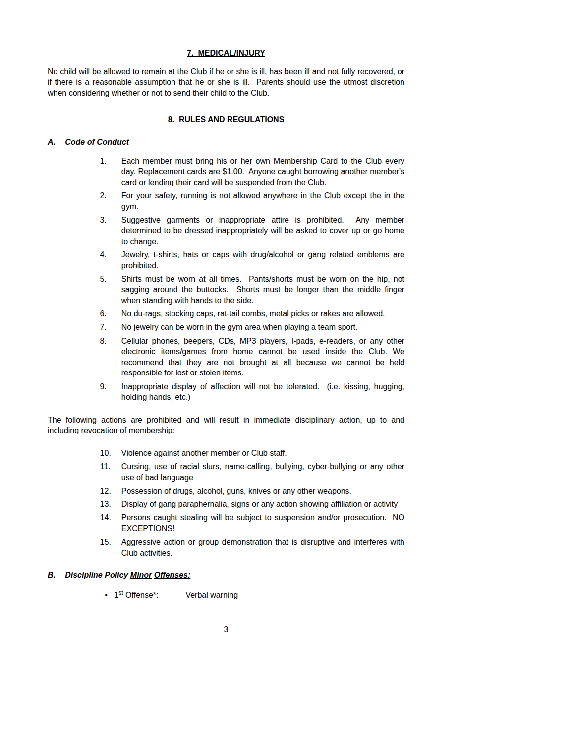7. MEDICAL/INJURY
No child will be allowed to remain at the Club if he or she is ill, has been ill and not fully recovered, or if there is a reasonable assumption that he or she is ill. Parents should use the utmost discretion when considering whether or not to send their child to the Club.
8. RULES AND REGULATIONS
A. Code of Conduct
1. Each member must bring his or her own Membership Card to the Club every day. Replacement cards are $1.00. Anyone caught borrowing another member's card or lending their card will be suspended from the Club.
2. For your safety, running is not allowed anywhere in the Club except the in the gym.
3. Suggestive garments or inappropriate attire is prohibited. Any member determined to be dressed inappropriately will be asked to cover up or go home to change.
4. Jewelry, t-shirts, hats or caps with drug/alcohol or gang related emblems are prohibited.
5. Shirts must be worn at all times. Pants/shorts must be worn on the hip, not sagging around the buttocks. Shorts must be longer than the middle finger when standing with hands to the side.
6. No du-rags, stocking caps, rat-tail combs, metal picks or rakes are allowed.
7. No jewelry can be worn in the gym area when playing a team sport.
8. Cellular phones, beepers, CDs, MP3 players, I-pads, e-readers, or any other electronic items/games from home cannot be used inside the Club. We recommend that they are not brought at all because we cannot be held responsible for lost or stolen items.
9. Inappropriate display of affection will not be tolerated. (i.e. kissing, hugging, holding hands, etc.)
The following actions are prohibited and will result in immediate disciplinary action, up to and including revocation of membership:
10. Violence against another member or Club staff.
11. Cursing, use of racial slurs, name-calling, bullying, cyber-bullying or any other use of bad language
12. Possession of drugs, alcohol, guns, knives or any other weapons.
13. Display of gang paraphernalia, signs or any action showing affiliation or activity
14. Persons caught stealing will be subject to suspension and/or prosecution. NO EXCEPTIONS!
15. Aggressive action or group demonstration that is disruptive and interferes with Club activities.
B. Discipline Policy Minor Offenses:
•1st Offense*: Verbal warning
3